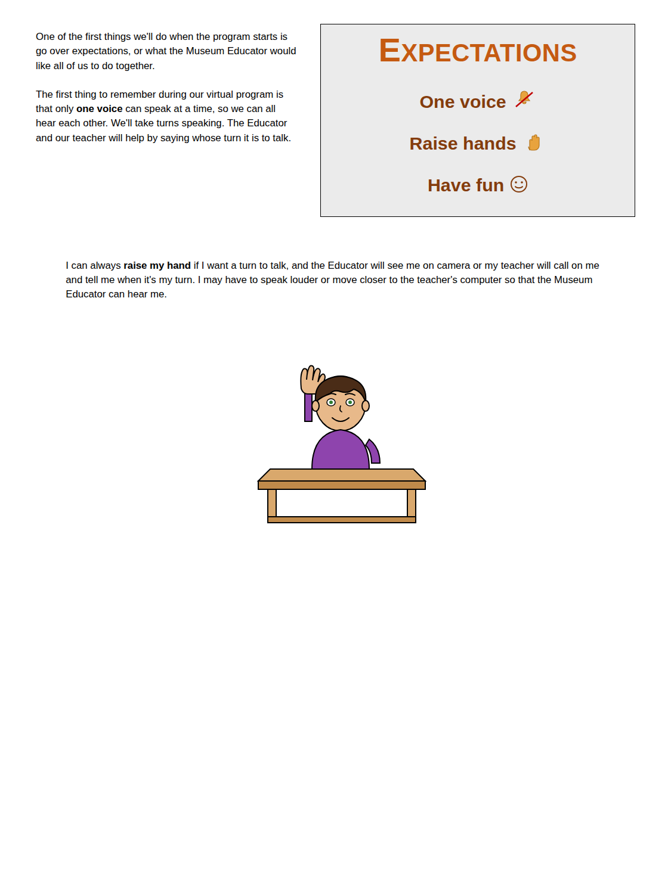One of the first things we'll do when the program starts is go over expectations, or what the Museum Educator would like all of us to do together.
The first thing to remember during our virtual program is that only one voice can speak at a time, so we can all hear each other. We'll take turns speaking. The Educator and our teacher will help by saying whose turn it is to talk.
Expectations
One voice
Raise hands
Have fun
I can always raise my hand if I want a turn to talk, and the Educator will see me on camera or my teacher will call on me and tell me when it's my turn. I may have to speak louder or move closer to the teacher's computer so that the Museum Educator can hear me.